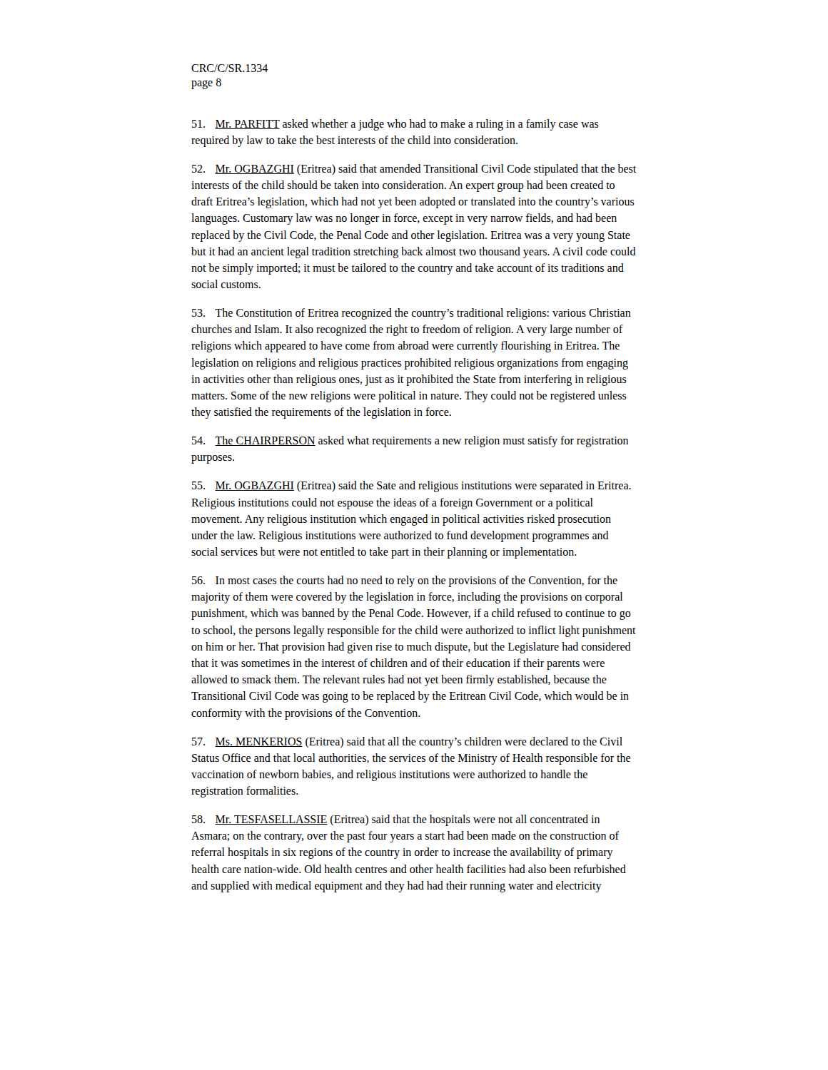CRC/C/SR.1334
page 8
51. Mr. PARFITT asked whether a judge who had to make a ruling in a family case was required by law to take the best interests of the child into consideration.
52. Mr. OGBAZGHI (Eritrea) said that amended Transitional Civil Code stipulated that the best interests of the child should be taken into consideration. An expert group had been created to draft Eritrea’s legislation, which had not yet been adopted or translated into the country’s various languages. Customary law was no longer in force, except in very narrow fields, and had been replaced by the Civil Code, the Penal Code and other legislation. Eritrea was a very young State but it had an ancient legal tradition stretching back almost two thousand years. A civil code could not be simply imported; it must be tailored to the country and take account of its traditions and social customs.
53. The Constitution of Eritrea recognized the country’s traditional religions: various Christian churches and Islam. It also recognized the right to freedom of religion. A very large number of religions which appeared to have come from abroad were currently flourishing in Eritrea. The legislation on religions and religious practices prohibited religious organizations from engaging in activities other than religious ones, just as it prohibited the State from interfering in religious matters. Some of the new religions were political in nature. They could not be registered unless they satisfied the requirements of the legislation in force.
54. The CHAIRPERSON asked what requirements a new religion must satisfy for registration purposes.
55. Mr. OGBAZGHI (Eritrea) said the Sate and religious institutions were separated in Eritrea. Religious institutions could not espouse the ideas of a foreign Government or a political movement. Any religious institution which engaged in political activities risked prosecution under the law. Religious institutions were authorized to fund development programmes and social services but were not entitled to take part in their planning or implementation.
56. In most cases the courts had no need to rely on the provisions of the Convention, for the majority of them were covered by the legislation in force, including the provisions on corporal punishment, which was banned by the Penal Code. However, if a child refused to continue to go to school, the persons legally responsible for the child were authorized to inflict light punishment on him or her. That provision had given rise to much dispute, but the Legislature had considered that it was sometimes in the interest of children and of their education if their parents were allowed to smack them. The relevant rules had not yet been firmly established, because the Transitional Civil Code was going to be replaced by the Eritrean Civil Code, which would be in conformity with the provisions of the Convention.
57. Ms. MENKERIOS (Eritrea) said that all the country’s children were declared to the Civil Status Office and that local authorities, the services of the Ministry of Health responsible for the vaccination of newborn babies, and religious institutions were authorized to handle the registration formalities.
58. Mr. TESFASELLASSIE (Eritrea) said that the hospitals were not all concentrated in Asmara; on the contrary, over the past four years a start had been made on the construction of referral hospitals in six regions of the country in order to increase the availability of primary health care nation-wide. Old health centres and other health facilities had also been refurbished and supplied with medical equipment and they had had their running water and electricity